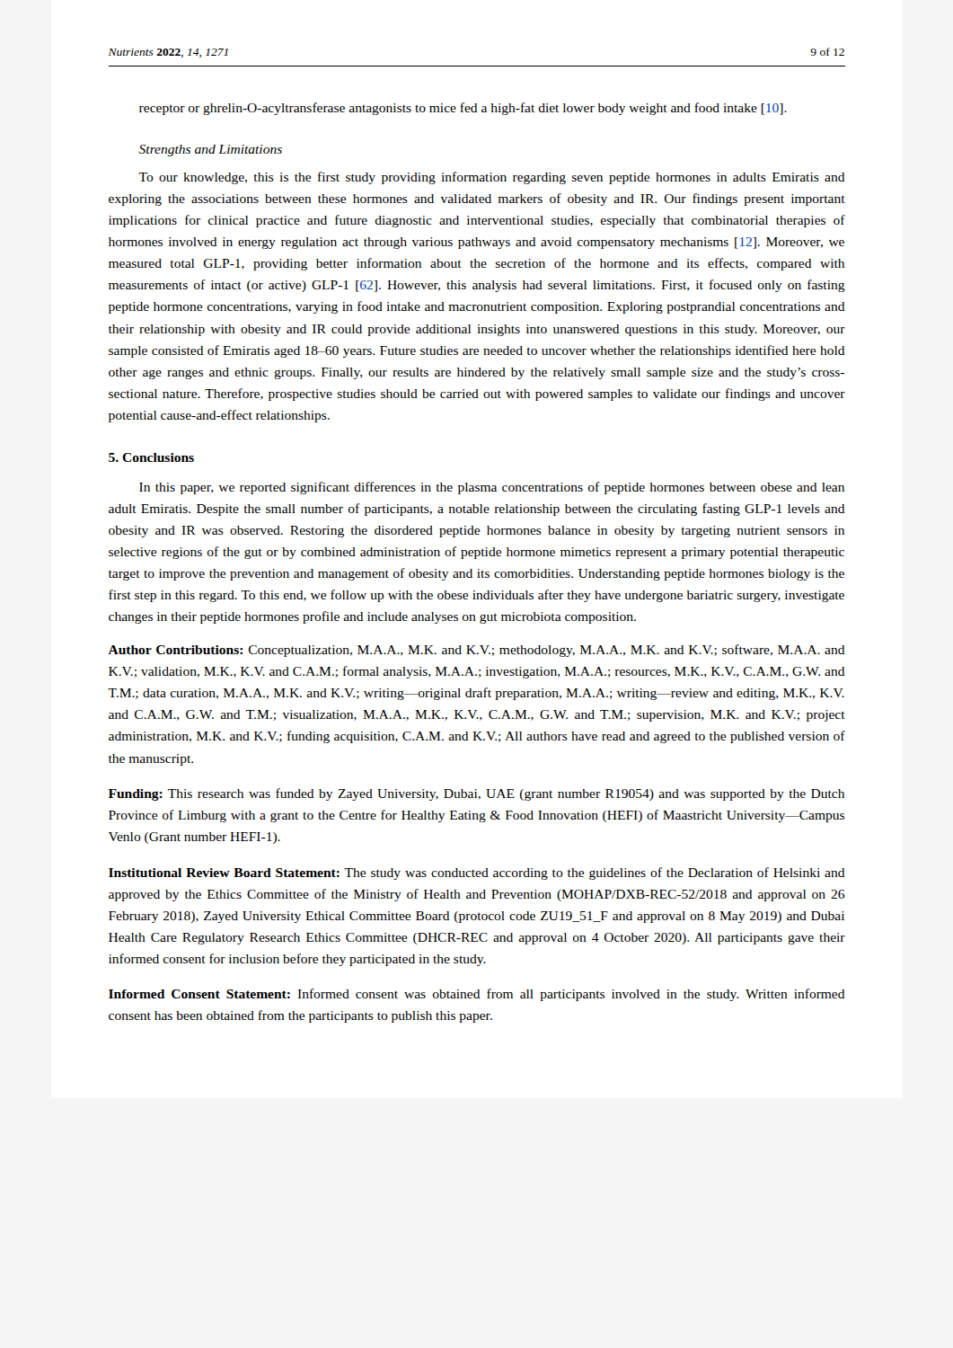Nutrients 2022, 14, 1271
9 of 12
receptor or ghrelin-O-acyltransferase antagonists to mice fed a high-fat diet lower body weight and food intake [10].
Strengths and Limitations
To our knowledge, this is the first study providing information regarding seven peptide hormones in adults Emiratis and exploring the associations between these hormones and validated markers of obesity and IR. Our findings present important implications for clinical practice and future diagnostic and interventional studies, especially that combinatorial therapies of hormones involved in energy regulation act through various pathways and avoid compensatory mechanisms [12]. Moreover, we measured total GLP-1, providing better information about the secretion of the hormone and its effects, compared with measurements of intact (or active) GLP-1 [62]. However, this analysis had several limitations. First, it focused only on fasting peptide hormone concentrations, varying in food intake and macronutrient composition. Exploring postprandial concentrations and their relationship with obesity and IR could provide additional insights into unanswered questions in this study. Moreover, our sample consisted of Emiratis aged 18–60 years. Future studies are needed to uncover whether the relationships identified here hold other age ranges and ethnic groups. Finally, our results are hindered by the relatively small sample size and the study’s cross-sectional nature. Therefore, prospective studies should be carried out with powered samples to validate our findings and uncover potential cause-and-effect relationships.
5. Conclusions
In this paper, we reported significant differences in the plasma concentrations of peptide hormones between obese and lean adult Emiratis. Despite the small number of participants, a notable relationship between the circulating fasting GLP-1 levels and obesity and IR was observed. Restoring the disordered peptide hormones balance in obesity by targeting nutrient sensors in selective regions of the gut or by combined administration of peptide hormone mimetics represent a primary potential therapeutic target to improve the prevention and management of obesity and its comorbidities. Understanding peptide hormones biology is the first step in this regard. To this end, we follow up with the obese individuals after they have undergone bariatric surgery, investigate changes in their peptide hormones profile and include analyses on gut microbiota composition.
Author Contributions: Conceptualization, M.A.A., M.K. and K.V.; methodology, M.A.A., M.K. and K.V.; software, M.A.A. and K.V.; validation, M.K., K.V. and C.A.M.; formal analysis, M.A.A.; investigation, M.A.A.; resources, M.K., K.V., C.A.M., G.W. and T.M.; data curation, M.A.A., M.K. and K.V.; writing—original draft preparation, M.A.A.; writing—review and editing, M.K., K.V. and C.A.M., G.W. and T.M.; visualization, M.A.A., M.K., K.V., C.A.M., G.W. and T.M.; supervision, M.K. and K.V.; project administration, M.K. and K.V.; funding acquisition, C.A.M. and K.V.; All authors have read and agreed to the published version of the manuscript.
Funding: This research was funded by Zayed University, Dubai, UAE (grant number R19054) and was supported by the Dutch Province of Limburg with a grant to the Centre for Healthy Eating & Food Innovation (HEFI) of Maastricht University—Campus Venlo (Grant number HEFI-1).
Institutional Review Board Statement: The study was conducted according to the guidelines of the Declaration of Helsinki and approved by the Ethics Committee of the Ministry of Health and Prevention (MOHAP/DXB-REC-52/2018 and approval on 26 February 2018), Zayed University Ethical Committee Board (protocol code ZU19_51_F and approval on 8 May 2019) and Dubai Health Care Regulatory Research Ethics Committee (DHCR-REC and approval on 4 October 2020). All participants gave their informed consent for inclusion before they participated in the study.
Informed Consent Statement: Informed consent was obtained from all participants involved in the study. Written informed consent has been obtained from the participants to publish this paper.